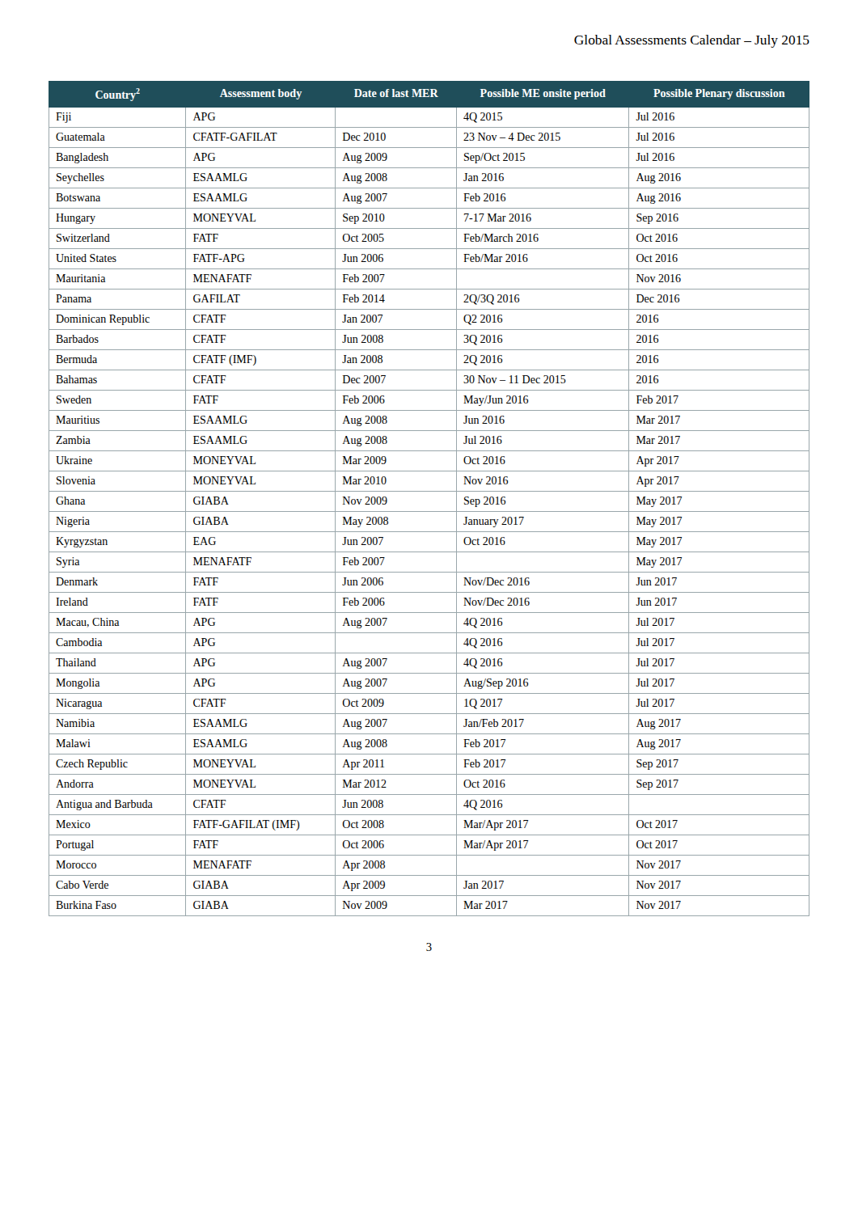Global Assessments Calendar – July 2015
| Country 2 | Assessment body | Date of last MER | Possible ME onsite period | Possible Plenary discussion |
| --- | --- | --- | --- | --- |
| Fiji | APG | | 4Q 2015 | Jul 2016 |
| Guatemala | CFATF-GAFILAT | Dec 2010 | 23 Nov – 4 Dec 2015 | Jul 2016 |
| Bangladesh | APG | Aug 2009 | Sep/Oct 2015 | Jul 2016 |
| Seychelles | ESAAMLG | Aug 2008 | Jan 2016 | Aug 2016 |
| Botswana | ESAAMLG | Aug 2007 | Feb 2016 | Aug 2016 |
| Hungary | MONEYVAL | Sep 2010 | 7-17 Mar 2016 | Sep 2016 |
| Switzerland | FATF | Oct 2005 | Feb/March 2016 | Oct 2016 |
| United States | FATF-APG | Jun 2006 | Feb/Mar 2016 | Oct 2016 |
| Mauritania | MENAFATF | Feb 2007 | | Nov 2016 |
| Panama | GAFILAT | Feb 2014 | 2Q/3Q 2016 | Dec 2016 |
| Dominican Republic | CFATF | Jan 2007 | Q2 2016 | 2016 |
| Barbados | CFATF | Jun 2008 | 3Q 2016 | 2016 |
| Bermuda | CFATF (IMF) | Jan 2008 | 2Q 2016 | 2016 |
| Bahamas | CFATF | Dec 2007 | 30 Nov – 11 Dec 2015 | 2016 |
| Sweden | FATF | Feb 2006 | May/Jun 2016 | Feb 2017 |
| Mauritius | ESAAMLG | Aug 2008 | Jun 2016 | Mar 2017 |
| Zambia | ESAAMLG | Aug 2008 | Jul 2016 | Mar 2017 |
| Ukraine | MONEYVAL | Mar 2009 | Oct 2016 | Apr 2017 |
| Slovenia | MONEYVAL | Mar 2010 | Nov 2016 | Apr 2017 |
| Ghana | GIABA | Nov 2009 | Sep 2016 | May 2017 |
| Nigeria | GIABA | May 2008 | January 2017 | May 2017 |
| Kyrgyzstan | EAG | Jun 2007 | Oct 2016 | May 2017 |
| Syria | MENAFATF | Feb 2007 | | May 2017 |
| Denmark | FATF | Jun 2006 | Nov/Dec 2016 | Jun 2017 |
| Ireland | FATF | Feb 2006 | Nov/Dec 2016 | Jun 2017 |
| Macau, China | APG | Aug 2007 | 4Q 2016 | Jul 2017 |
| Cambodia | APG | | 4Q 2016 | Jul 2017 |
| Thailand | APG | Aug 2007 | 4Q 2016 | Jul 2017 |
| Mongolia | APG | Aug 2007 | Aug/Sep 2016 | Jul 2017 |
| Nicaragua | CFATF | Oct 2009 | 1Q 2017 | Jul 2017 |
| Namibia | ESAAMLG | Aug 2007 | Jan/Feb 2017 | Aug 2017 |
| Malawi | ESAAMLG | Aug 2008 | Feb 2017 | Aug 2017 |
| Czech Republic | MONEYVAL | Apr 2011 | Feb 2017 | Sep 2017 |
| Andorra | MONEYVAL | Mar 2012 | Oct 2016 | Sep 2017 |
| Antigua and Barbuda | CFATF | Jun 2008 | 4Q 2016 | |
| Mexico | FATF-GAFILAT (IMF) | Oct 2008 | Mar/Apr 2017 | Oct 2017 |
| Portugal | FATF | Oct 2006 | Mar/Apr 2017 | Oct 2017 |
| Morocco | MENAFATF | Apr 2008 | | Nov 2017 |
| Cabo Verde | GIABA | Apr 2009 | Jan 2017 | Nov 2017 |
| Burkina Faso | GIABA | Nov 2009 | Mar 2017 | Nov 2017 |
3